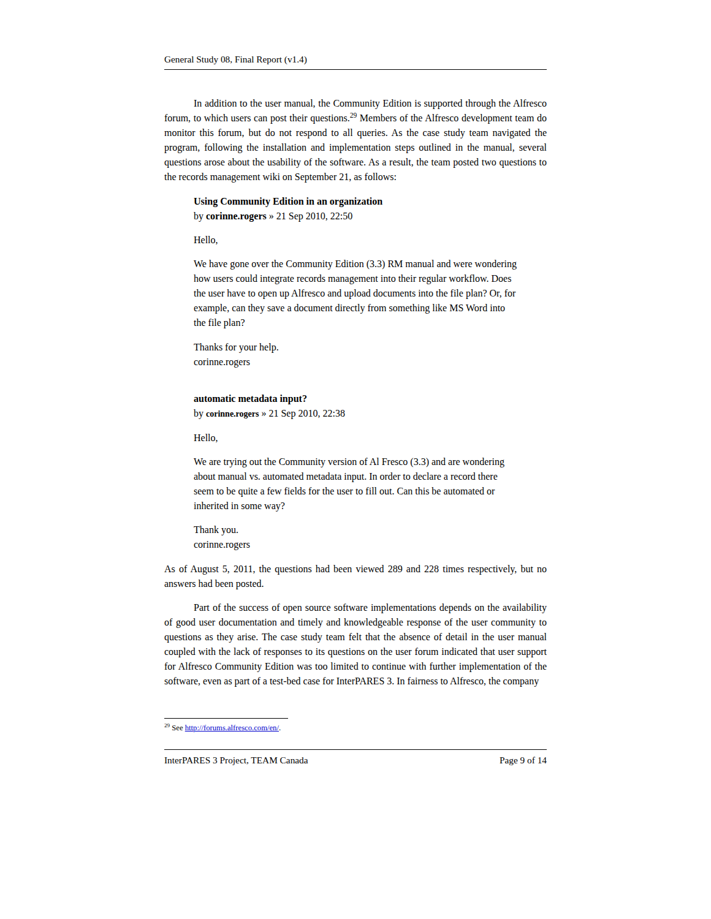General Study 08, Final Report (v1.4)
In addition to the user manual, the Community Edition is supported through the Alfresco forum, to which users can post their questions.29 Members of the Alfresco development team do monitor this forum, but do not respond to all queries. As the case study team navigated the program, following the installation and implementation steps outlined in the manual, several questions arose about the usability of the software. As a result, the team posted two questions to the records management wiki on September 21, as follows:
Using Community Edition in an organization
by corinne.rogers » 21 Sep 2010, 22:50
Hello,
We have gone over the Community Edition (3.3) RM manual and were wondering
how users could integrate records management into their regular workflow. Does
the user have to open up Alfresco and upload documents into the file plan? Or, for
example, can they save a document directly from something like MS Word into
the file plan?
Thanks for your help.
corinne.rogers
automatic metadata input?
by corinne.rogers » 21 Sep 2010, 22:38
Hello,
We are trying out the Community version of Al Fresco (3.3) and are wondering
about manual vs. automated metadata input. In order to declare a record there
seem to be quite a few fields for the user to fill out. Can this be automated or
inherited in some way?
Thank you.
corinne.rogers
As of August 5, 2011, the questions had been viewed 289 and 228 times respectively, but no answers had been posted.
Part of the success of open source software implementations depends on the availability of good user documentation and timely and knowledgeable response of the user community to questions as they arise. The case study team felt that the absence of detail in the user manual coupled with the lack of responses to its questions on the user forum indicated that user support for Alfresco Community Edition was too limited to continue with further implementation of the software, even as part of a test-bed case for InterPARES 3. In fairness to Alfresco, the company
29 See http://forums.alfresco.com/en/.
InterPARES 3 Project, TEAM Canada Page 9 of 14